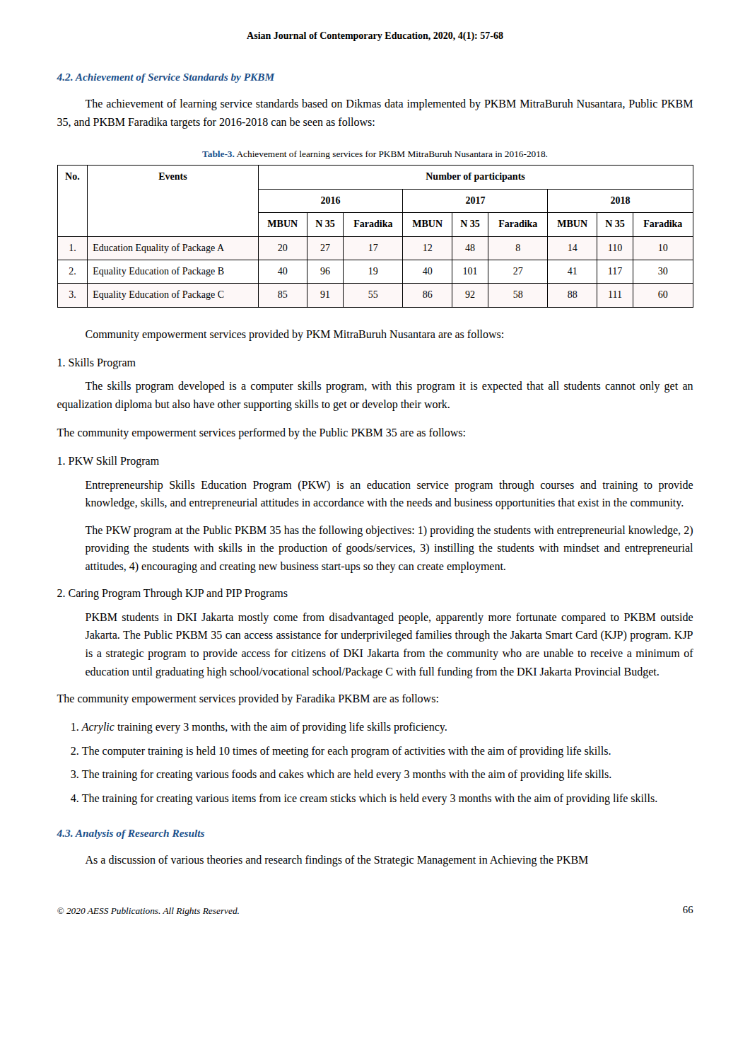Asian Journal of Contemporary Education, 2020, 4(1): 57-68
4.2. Achievement of Service Standards by PKBM
The achievement of learning service standards based on Dikmas data implemented by PKBM MitraBuruh Nusantara, Public PKBM 35, and PKBM Faradika targets for 2016-2018 can be seen as follows:
Table-3. Achievement of learning services for PKBM MitraBuruh Nusantara in 2016-2018.
| No. | Events | Number of participants |
| --- | --- | --- |
| 2016 | 2017 | 2018 |
| MBUN | N 35 | Faradika | MBUN | N 35 | Faradika | MBUN | N 35 | Faradika |
| 1. | Education Equality of Package A | 20 | 27 | 17 | 12 | 48 | 8 | 14 | 110 | 10 |
| 2. | Equality Education of Package B | 40 | 96 | 19 | 40 | 101 | 27 | 41 | 117 | 30 |
| 3. | Equality Education of Package C | 85 | 91 | 55 | 86 | 92 | 58 | 88 | 111 | 60 |
Community empowerment services provided by PKM MitraBuruh Nusantara are as follows:
1. Skills Program
The skills program developed is a computer skills program, with this program it is expected that all students cannot only get an equalization diploma but also have other supporting skills to get or develop their work.
The community empowerment services performed by the Public PKBM 35 are as follows:
1. PKW Skill Program
Entrepreneurship Skills Education Program (PKW) is an education service program through courses and training to provide knowledge, skills, and entrepreneurial attitudes in accordance with the needs and business opportunities that exist in the community.
The PKW program at the Public PKBM 35 has the following objectives: 1) providing the students with entrepreneurial knowledge, 2) providing the students with skills in the production of goods/services, 3) instilling the students with mindset and entrepreneurial attitudes, 4) encouraging and creating new business start-ups so they can create employment.
2. Caring Program Through KJP and PIP Programs
PKBM students in DKI Jakarta mostly come from disadvantaged people, apparently more fortunate compared to PKBM outside Jakarta. The Public PKBM 35 can access assistance for underprivileged families through the Jakarta Smart Card (KJP) program. KJP is a strategic program to provide access for citizens of DKI Jakarta from the community who are unable to receive a minimum of education until graduating high school/vocational school/Package C with full funding from the DKI Jakarta Provincial Budget.
The community empowerment services provided by Faradika PKBM are as follows:
Acrylic training every 3 months, with the aim of providing life skills proficiency.
The computer training is held 10 times of meeting for each program of activities with the aim of providing life skills.
The training for creating various foods and cakes which are held every 3 months with the aim of providing life skills.
The training for creating various items from ice cream sticks which is held every 3 months with the aim of providing life skills.
4.3. Analysis of Research Results
As a discussion of various theories and research findings of the Strategic Management in Achieving the PKBM
© 2020 AESS Publications. All Rights Reserved.
66